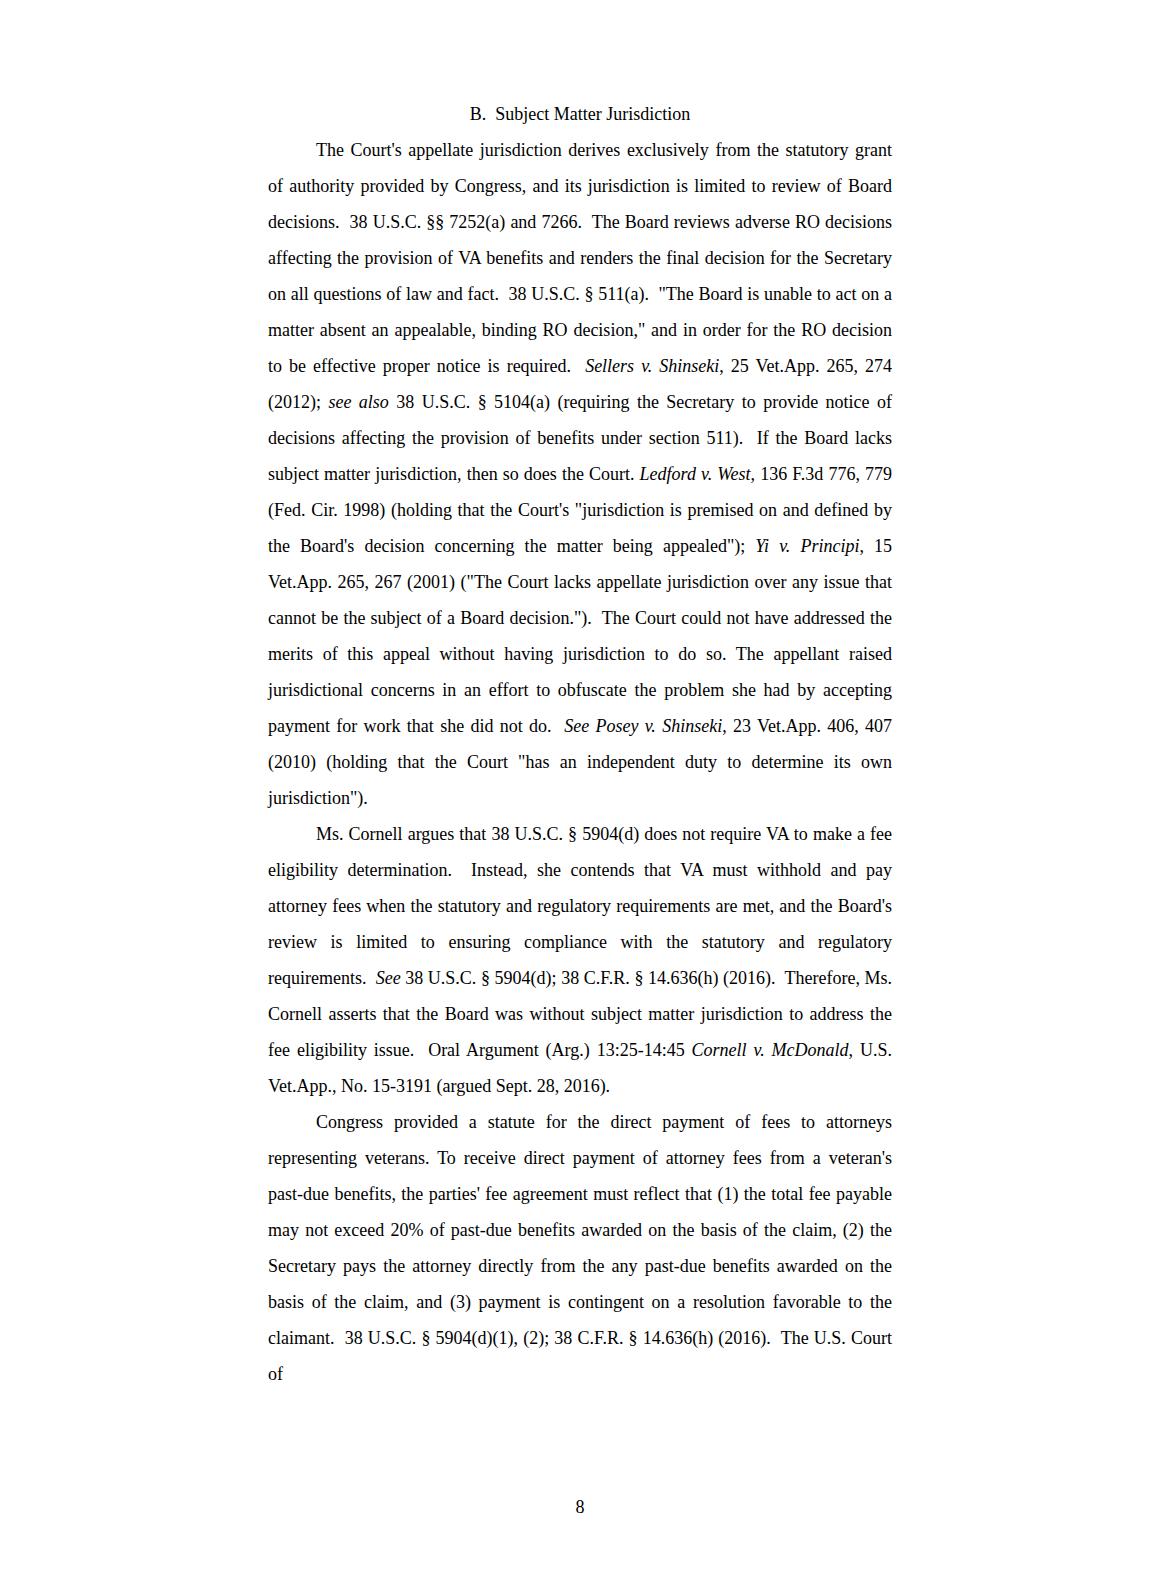B. Subject Matter Jurisdiction
The Court's appellate jurisdiction derives exclusively from the statutory grant of authority provided by Congress, and its jurisdiction is limited to review of Board decisions. 38 U.S.C. §§ 7252(a) and 7266. The Board reviews adverse RO decisions affecting the provision of VA benefits and renders the final decision for the Secretary on all questions of law and fact. 38 U.S.C. § 511(a). "The Board is unable to act on a matter absent an appealable, binding RO decision," and in order for the RO decision to be effective proper notice is required. Sellers v. Shinseki, 25 Vet.App. 265, 274 (2012); see also 38 U.S.C. § 5104(a) (requiring the Secretary to provide notice of decisions affecting the provision of benefits under section 511). If the Board lacks subject matter jurisdiction, then so does the Court. Ledford v. West, 136 F.3d 776, 779 (Fed. Cir. 1998) (holding that the Court's "jurisdiction is premised on and defined by the Board's decision concerning the matter being appealed"); Yi v. Principi, 15 Vet.App. 265, 267 (2001) ("The Court lacks appellate jurisdiction over any issue that cannot be the subject of a Board decision."). The Court could not have addressed the merits of this appeal without having jurisdiction to do so. The appellant raised jurisdictional concerns in an effort to obfuscate the problem she had by accepting payment for work that she did not do. See Posey v. Shinseki, 23 Vet.App. 406, 407 (2010) (holding that the Court "has an independent duty to determine its own jurisdiction").
Ms. Cornell argues that 38 U.S.C. § 5904(d) does not require VA to make a fee eligibility determination. Instead, she contends that VA must withhold and pay attorney fees when the statutory and regulatory requirements are met, and the Board's review is limited to ensuring compliance with the statutory and regulatory requirements. See 38 U.S.C. § 5904(d); 38 C.F.R. § 14.636(h) (2016). Therefore, Ms. Cornell asserts that the Board was without subject matter jurisdiction to address the fee eligibility issue. Oral Argument (Arg.) 13:25-14:45 Cornell v. McDonald, U.S. Vet.App., No. 15-3191 (argued Sept. 28, 2016).
Congress provided a statute for the direct payment of fees to attorneys representing veterans. To receive direct payment of attorney fees from a veteran's past-due benefits, the parties' fee agreement must reflect that (1) the total fee payable may not exceed 20% of past-due benefits awarded on the basis of the claim, (2) the Secretary pays the attorney directly from the any past-due benefits awarded on the basis of the claim, and (3) payment is contingent on a resolution favorable to the claimant. 38 U.S.C. § 5904(d)(1), (2); 38 C.F.R. § 14.636(h) (2016). The U.S. Court of
8